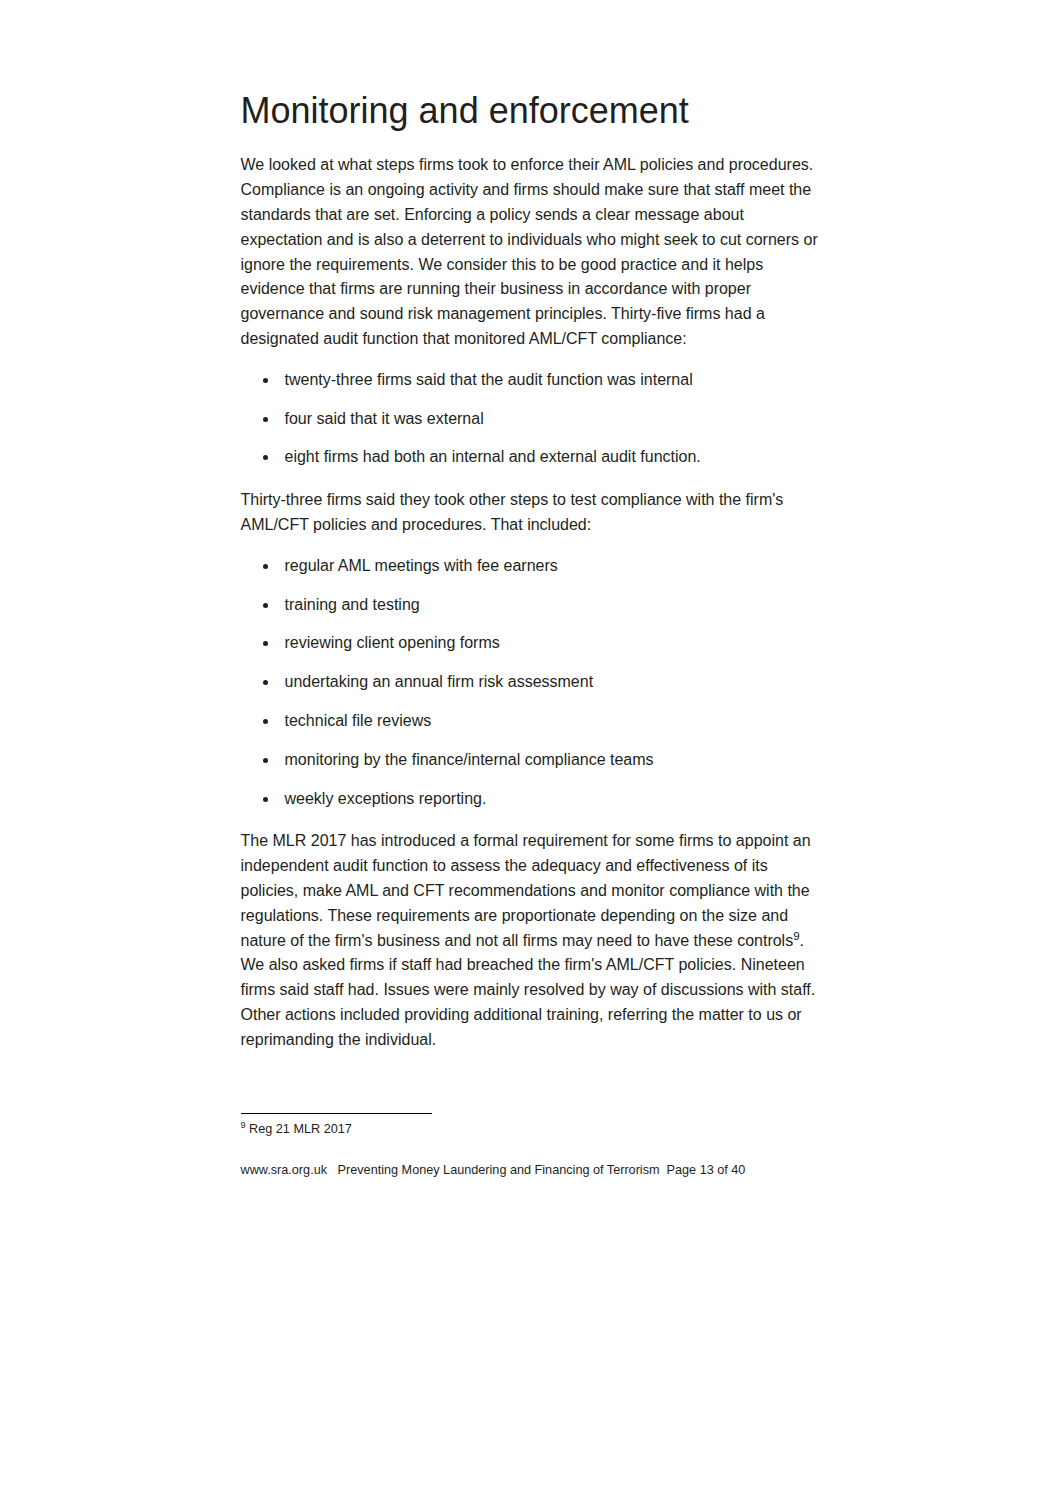Monitoring and enforcement
We looked at what steps firms took to enforce their AML policies and procedures. Compliance is an ongoing activity and firms should make sure that staff meet the standards that are set. Enforcing a policy sends a clear message about expectation and is also a deterrent to individuals who might seek to cut corners or ignore the requirements. We consider this to be good practice and it helps evidence that firms are running their business in accordance with proper governance and sound risk management principles. Thirty-five firms had a designated audit function that monitored AML/CFT compliance:
twenty-three firms said that the audit function was internal
four said that it was external
eight firms had both an internal and external audit function.
Thirty-three firms said they took other steps to test compliance with the firm's AML/CFT policies and procedures. That included:
regular AML meetings with fee earners
training and testing
reviewing client opening forms
undertaking an annual firm risk assessment
technical file reviews
monitoring by the finance/internal compliance teams
weekly exceptions reporting.
The MLR 2017 has introduced a formal requirement for some firms to appoint an independent audit function to assess the adequacy and effectiveness of its policies, make AML and CFT recommendations and monitor compliance with the regulations. These requirements are proportionate depending on the size and nature of the firm's business and not all firms may need to have these controls9. We also asked firms if staff had breached the firm's AML/CFT policies. Nineteen firms said staff had. Issues were mainly resolved by way of discussions with staff. Other actions included providing additional training, referring the matter to us or reprimanding the individual.
9 Reg 21 MLR 2017
www.sra.org.uk Preventing Money Laundering and Financing of Terrorism Page 13 of 40